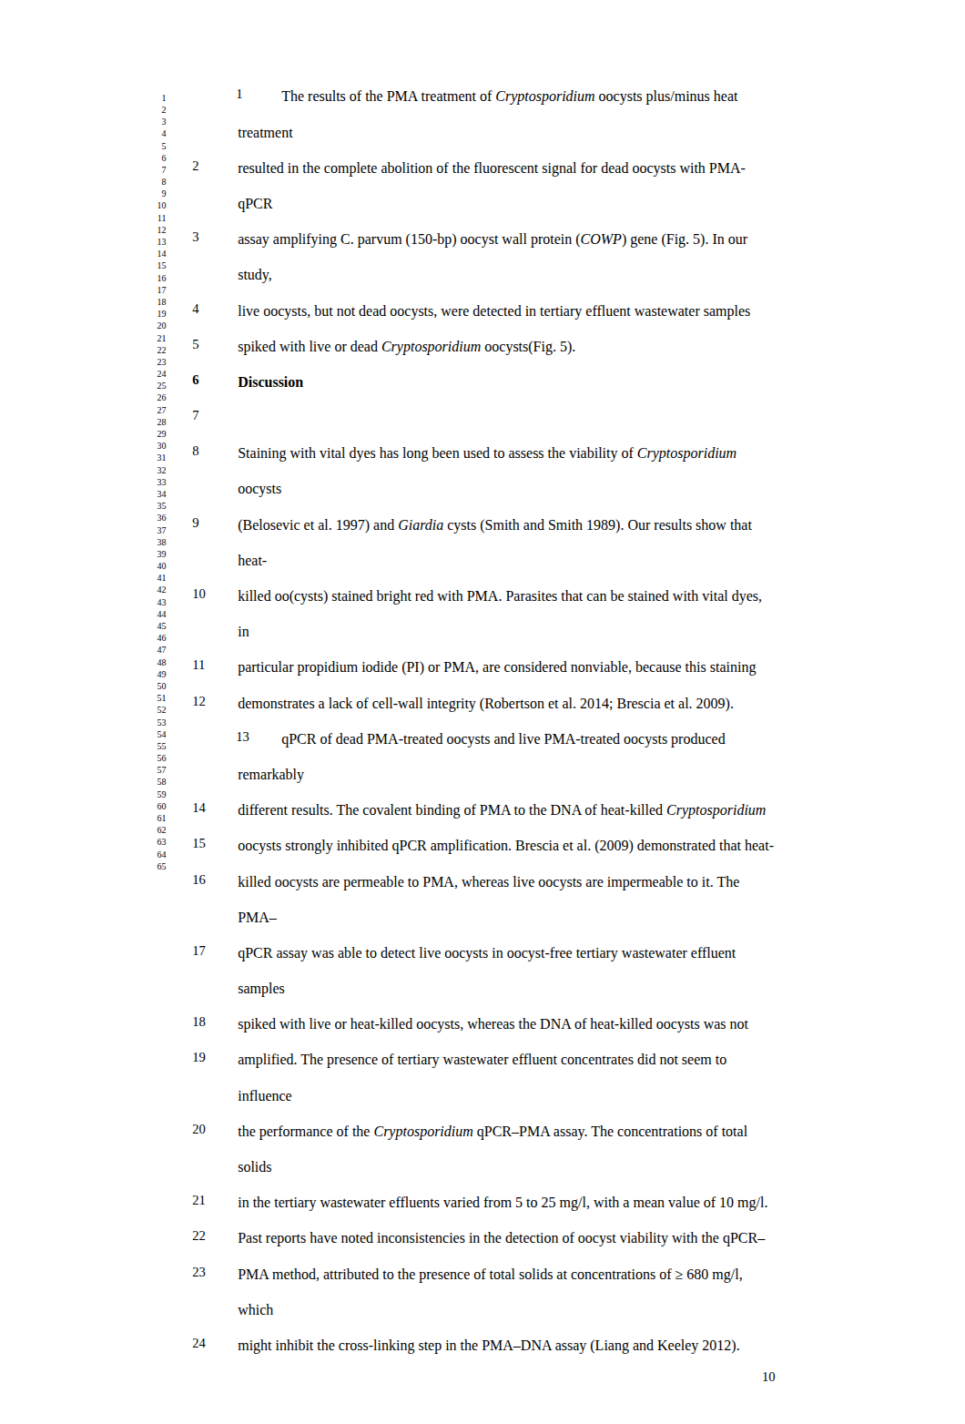1
2
3
4
5
6
7
8
9
10
11
12
13
14
15
16
17
18
19
20
21
22
23
24
25
26
27
28
29
30
31
32
33
34
35
36
37
38
39
40
41
42
43
44
45
46
47
48
49
50
51
52
53
54
55
56
57
58
59
60
61
62
63
64
65
1 The results of the PMA treatment of Cryptosporidium oocysts plus/minus heat treatment
2resulted in the complete abolition of the fluorescent signal for dead oocysts with PMA-qPCR
3assay amplifying C. parvum (150-bp) oocyst wall protein (COWP) gene (Fig. 5). In our study,
4live oocysts, but not dead oocysts, were detected in tertiary effluent wastewater samples
5spiked with live or dead Cryptosporidium oocysts(Fig. 5).
6 Discussion
7
8 Staining with vital dyes has long been used to assess the viability of Cryptosporidium oocysts
9(Belosevic et al. 1997) and Giardia cysts (Smith and Smith 1989). Our results show that heat-
10killed oo(cysts) stained bright red with PMA. Parasites that can be stained with vital dyes, in
11particular propidium iodide (PI) or PMA, are considered nonviable, because this staining
12demonstrates a lack of cell-wall integrity (Robertson et al. 2014; Brescia et al. 2009).
13qPCR of dead PMA-treated oocysts and live PMA-treated oocysts produced remarkably
14different results. The covalent binding of PMA to the DNA of heat-killed Cryptosporidium
15oocysts strongly inhibited qPCR amplification. Brescia et al. (2009) demonstrated that heat-
16killed oocysts are permeable to PMA, whereas live oocysts are impermeable to it. The PMA–
17qPCR assay was able to detect live oocysts in oocyst-free tertiary wastewater effluent samples
18spiked with live or heat-killed oocysts, whereas the DNA of heat-killed oocysts was not
19amplified. The presence of tertiary wastewater effluent concentrates did not seem to influence
20the performance of the Cryptosporidium qPCR–PMA assay. The concentrations of total solids
21in the tertiary wastewater effluents varied from 5 to 25 mg/l, with a mean value of 10 mg/l.
22 Past reports have noted inconsistencies in the detection of oocyst viability with the qPCR–
23 PMA method, attributed to the presence of total solids at concentrations of ≥ 680 mg/l, which
24might inhibit the cross-linking step in the PMA–DNA assay (Liang and Keeley 2012).
10